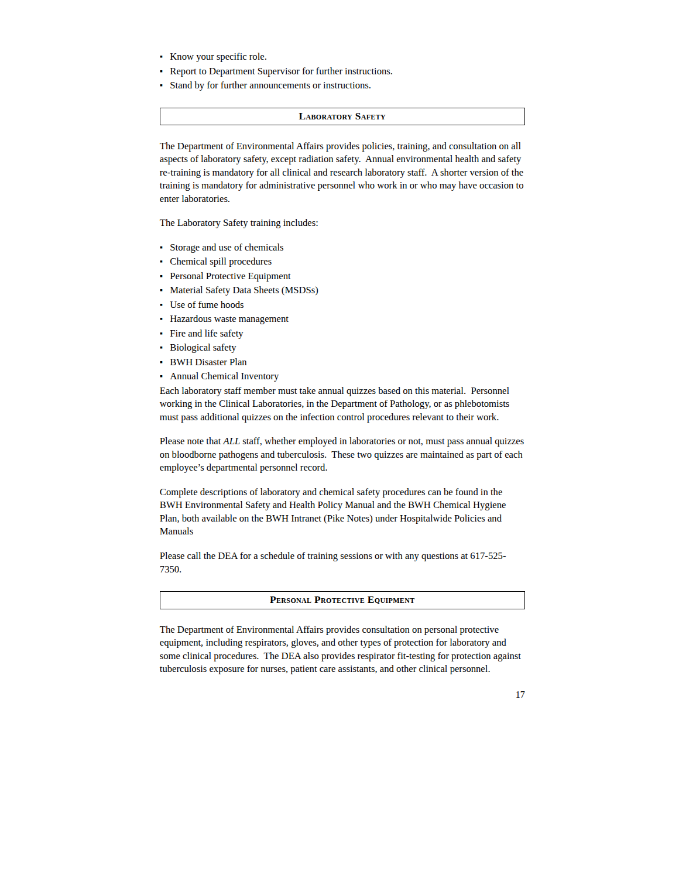Know your specific role.
Report to Department Supervisor for further instructions.
Stand by for further announcements or instructions.
Laboratory Safety
The Department of Environmental Affairs provides policies, training, and consultation on all aspects of laboratory safety, except radiation safety. Annual environmental health and safety re-training is mandatory for all clinical and research laboratory staff. A shorter version of the training is mandatory for administrative personnel who work in or who may have occasion to enter laboratories.
The Laboratory Safety training includes:
Storage and use of chemicals
Chemical spill procedures
Personal Protective Equipment
Material Safety Data Sheets (MSDSs)
Use of fume hoods
Hazardous waste management
Fire and life safety
Biological safety
BWH Disaster Plan
Annual Chemical Inventory
Each laboratory staff member must take annual quizzes based on this material. Personnel working in the Clinical Laboratories, in the Department of Pathology, or as phlebotomists must pass additional quizzes on the infection control procedures relevant to their work.
Please note that ALL staff, whether employed in laboratories or not, must pass annual quizzes on bloodborne pathogens and tuberculosis. These two quizzes are maintained as part of each employee’s departmental personnel record.
Complete descriptions of laboratory and chemical safety procedures can be found in the BWH Environmental Safety and Health Policy Manual and the BWH Chemical Hygiene Plan, both available on the BWH Intranet (Pike Notes) under Hospitalwide Policies and Manuals
Please call the DEA for a schedule of training sessions or with any questions at 617-525-7350.
Personal Protective Equipment
The Department of Environmental Affairs provides consultation on personal protective equipment, including respirators, gloves, and other types of protection for laboratory and some clinical procedures. The DEA also provides respirator fit-testing for protection against tuberculosis exposure for nurses, patient care assistants, and other clinical personnel.
17